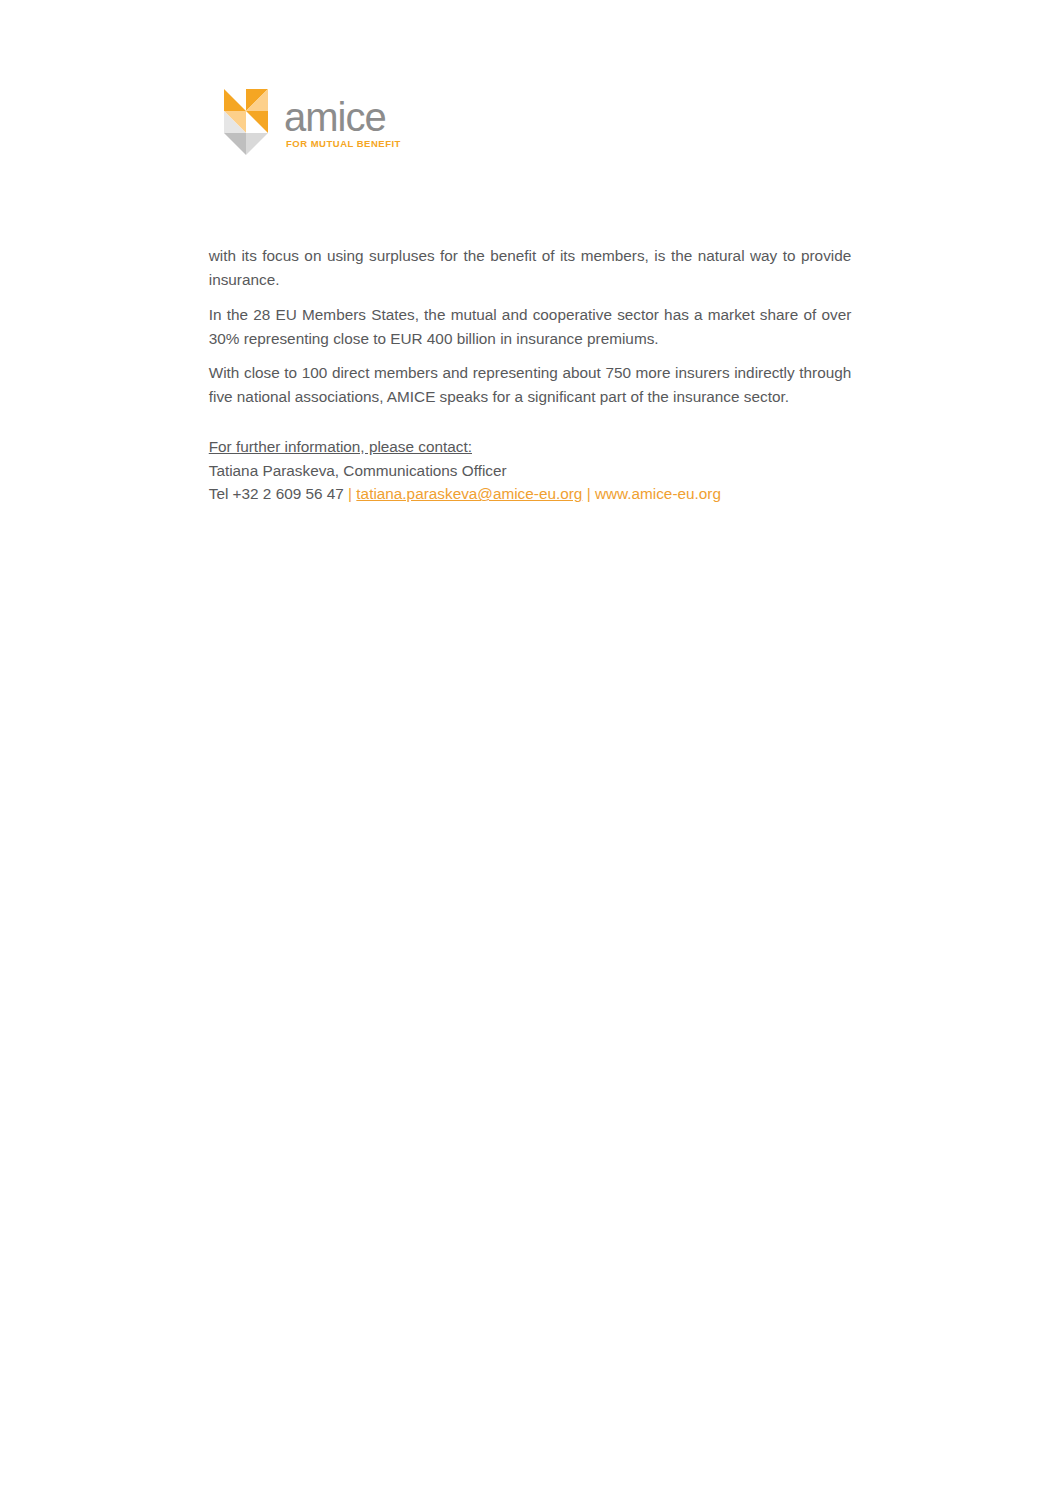amice FOR MUTUAL BENEFIT
with its focus on using surpluses for the benefit of its members, is the natural way to provide insurance.
In the 28 EU Members States, the mutual and cooperative sector has a market share of over 30% representing close to EUR 400 billion in insurance premiums.
With close to 100 direct members and representing about 750 more insurers indirectly through five national associations, AMICE speaks for a significant part of the insurance sector.
For further information, please contact:
Tatiana Paraskeva, Communications Officer
Tel +32 2 609 56 47 | tatiana.paraskeva@amice-eu.org | www.amice-eu.org